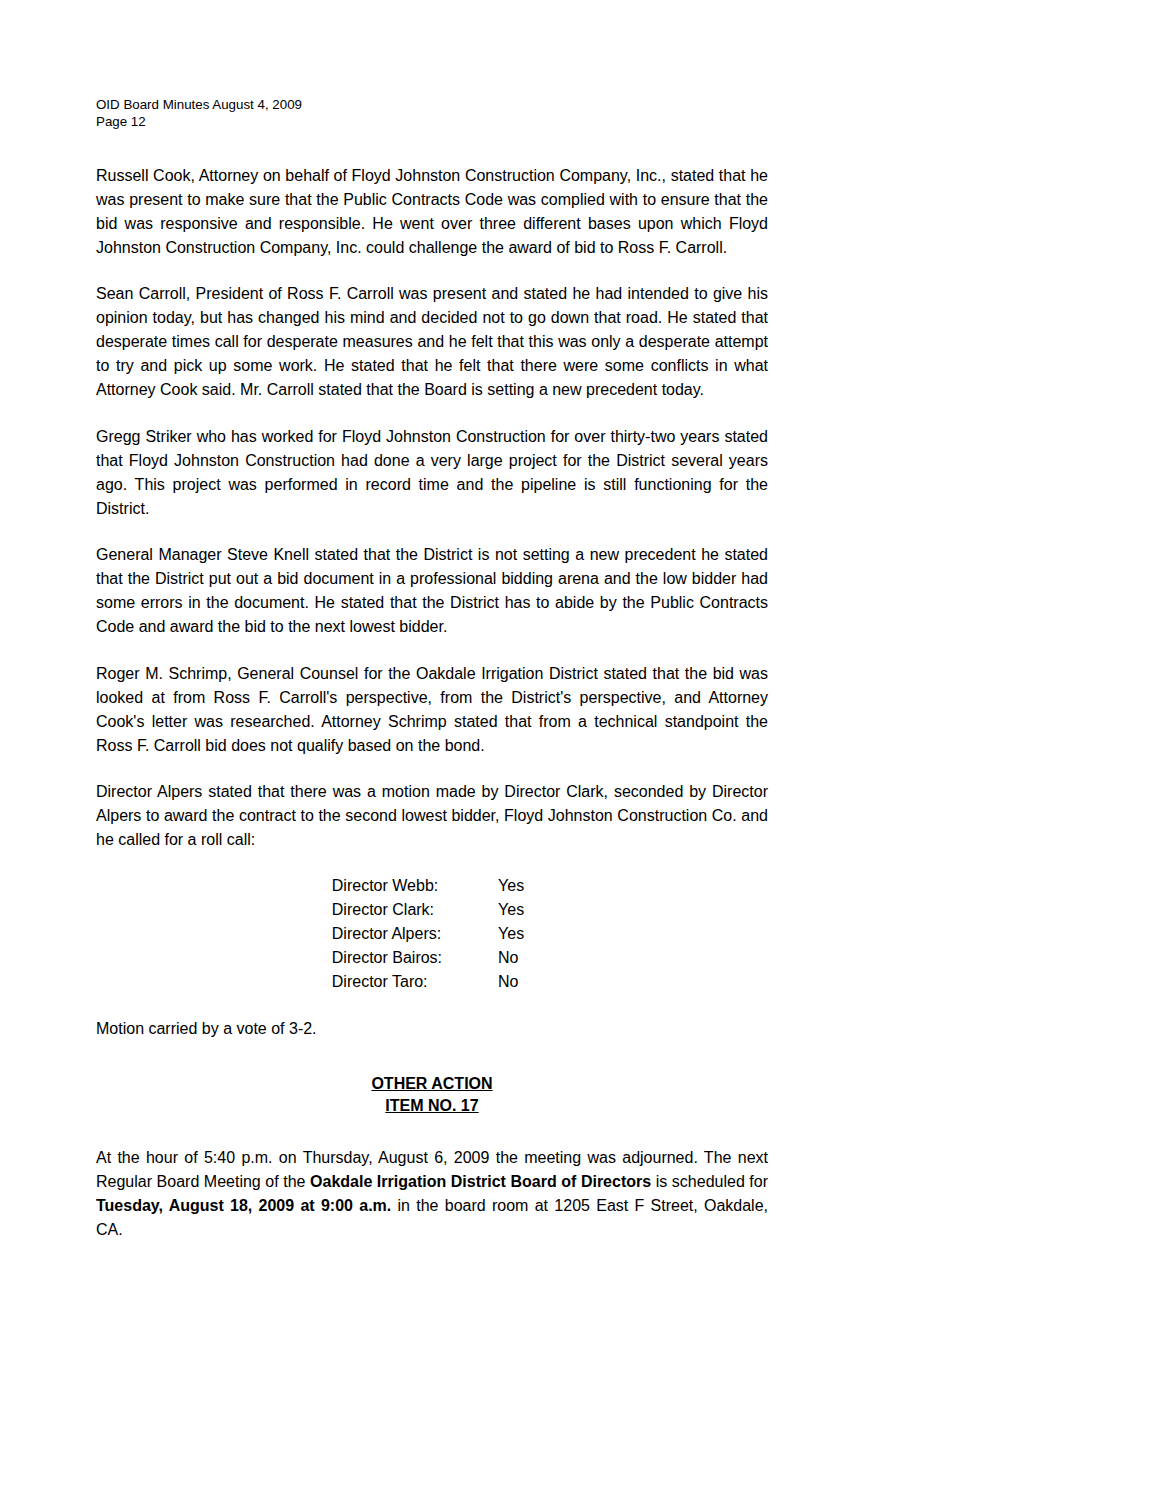OID Board Minutes August 4, 2009
Page 12
Russell Cook, Attorney on behalf of Floyd Johnston Construction Company, Inc., stated that he was present to make sure that the Public Contracts Code was complied with to ensure that the bid was responsive and responsible. He went over three different bases upon which Floyd Johnston Construction Company, Inc. could challenge the award of bid to Ross F. Carroll.
Sean Carroll, President of Ross F. Carroll was present and stated he had intended to give his opinion today, but has changed his mind and decided not to go down that road. He stated that desperate times call for desperate measures and he felt that this was only a desperate attempt to try and pick up some work. He stated that he felt that there were some conflicts in what Attorney Cook said. Mr. Carroll stated that the Board is setting a new precedent today.
Gregg Striker who has worked for Floyd Johnston Construction for over thirty-two years stated that Floyd Johnston Construction had done a very large project for the District several years ago. This project was performed in record time and the pipeline is still functioning for the District.
General Manager Steve Knell stated that the District is not setting a new precedent he stated that the District put out a bid document in a professional bidding arena and the low bidder had some errors in the document. He stated that the District has to abide by the Public Contracts Code and award the bid to the next lowest bidder.
Roger M. Schrimp, General Counsel for the Oakdale Irrigation District stated that the bid was looked at from Ross F. Carroll's perspective, from the District's perspective, and Attorney Cook's letter was researched. Attorney Schrimp stated that from a technical standpoint the Ross F. Carroll bid does not qualify based on the bond.
Director Alpers stated that there was a motion made by Director Clark, seconded by Director Alpers to award the contract to the second lowest bidder, Floyd Johnston Construction Co. and he called for a roll call:
| Director Webb: | Yes |
| Director Clark: | Yes |
| Director Alpers: | Yes |
| Director Bairos: | No |
| Director Taro: | No |
Motion carried by a vote of 3-2.
OTHER ACTION
ITEM NO. 17
At the hour of 5:40 p.m. on Thursday, August 6, 2009 the meeting was adjourned. The next Regular Board Meeting of the Oakdale Irrigation District Board of Directors is scheduled for Tuesday, August 18, 2009 at 9:00 a.m. in the board room at 1205 East F Street, Oakdale, CA.